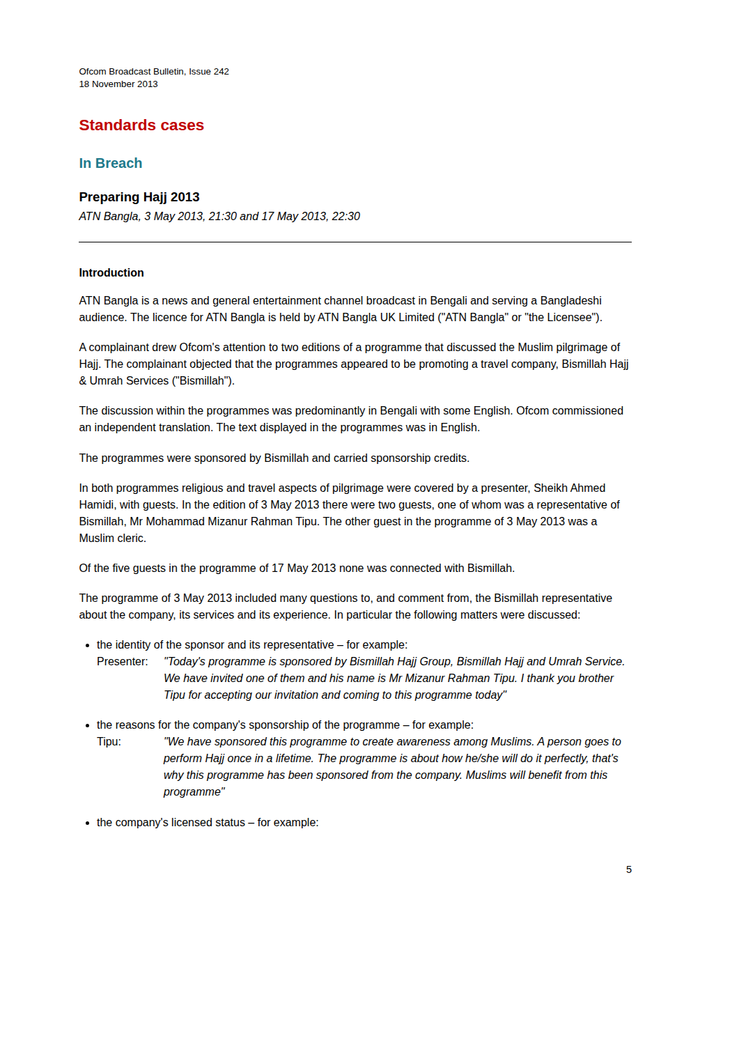Ofcom Broadcast Bulletin, Issue 242
18 November 2013
Standards cases
In Breach
Preparing Hajj 2013
ATN Bangla, 3 May 2013, 21:30 and 17 May 2013, 22:30
Introduction
ATN Bangla is a news and general entertainment channel broadcast in Bengali and serving a Bangladeshi audience. The licence for ATN Bangla is held by ATN Bangla UK Limited ("ATN Bangla" or "the Licensee").
A complainant drew Ofcom's attention to two editions of a programme that discussed the Muslim pilgrimage of Hajj. The complainant objected that the programmes appeared to be promoting a travel company, Bismillah Hajj & Umrah Services ("Bismillah").
The discussion within the programmes was predominantly in Bengali with some English. Ofcom commissioned an independent translation. The text displayed in the programmes was in English.
The programmes were sponsored by Bismillah and carried sponsorship credits.
In both programmes religious and travel aspects of pilgrimage were covered by a presenter, Sheikh Ahmed Hamidi, with guests. In the edition of 3 May 2013 there were two guests, one of whom was a representative of Bismillah, Mr Mohammad Mizanur Rahman Tipu. The other guest in the programme of 3 May 2013 was a Muslim cleric.
Of the five guests in the programme of 17 May 2013 none was connected with Bismillah.
The programme of 3 May 2013 included many questions to, and comment from, the Bismillah representative about the company, its services and its experience. In particular the following matters were discussed:
the identity of the sponsor and its representative – for example:
Presenter: "Today's programme is sponsored by Bismillah Hajj Group, Bismillah Hajj and Umrah Service. We have invited one of them and his name is Mr Mizanur Rahman Tipu. I thank you brother Tipu for accepting our invitation and coming to this programme today"
the reasons for the company's sponsorship of the programme – for example:
Tipu: "We have sponsored this programme to create awareness among Muslims. A person goes to perform Hajj once in a lifetime. The programme is about how he/she will do it perfectly, that's why this programme has been sponsored from the company. Muslims will benefit from this programme"
the company's licensed status – for example:
5